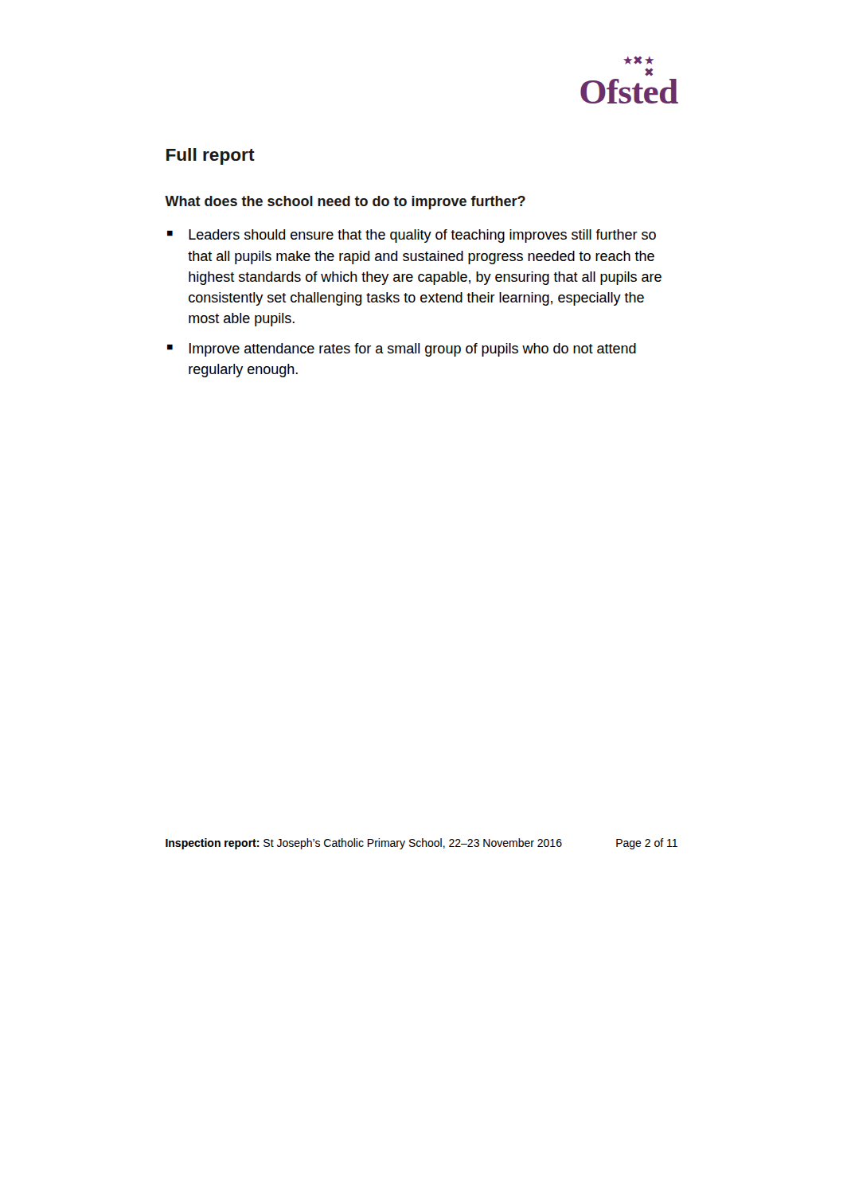★✖★
✖ Ofsted
Full report
What does the school need to do to improve further?
Leaders should ensure that the quality of teaching improves still further so that all pupils make the rapid and sustained progress needed to reach the highest standards of which they are capable, by ensuring that all pupils are consistently set challenging tasks to extend their learning, especially the most able pupils.
Improve attendance rates for a small group of pupils who do not attend regularly enough.
Inspection report: St Joseph’s Catholic Primary School, 22–23 November 2016
Page 2 of 11